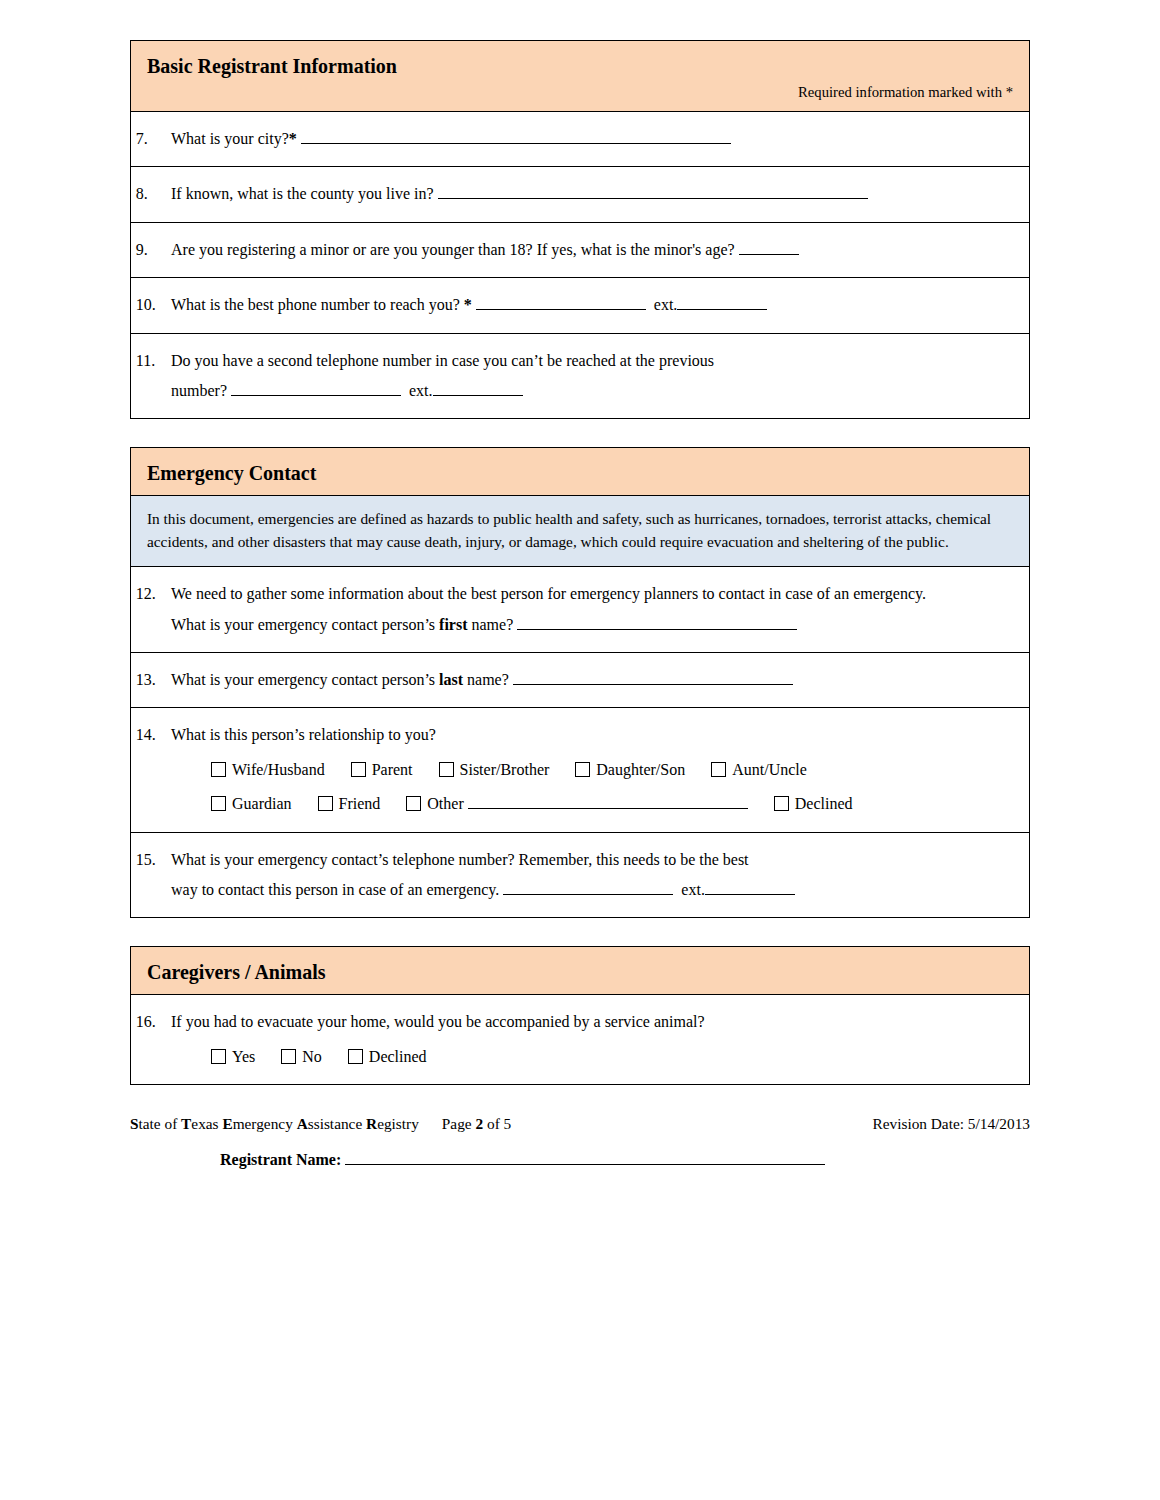Basic Registrant Information
Required information marked with *
7. What is your city?*
8. If known, what is the county you live in?
9. Are you registering a minor or are you younger than 18? If yes, what is the minor's age?
10. What is the best phone number to reach you? * ext.
11. Do you have a second telephone number in case you can’t be reached at the previous
number? ext.
Emergency Contact
In this document, emergencies are defined as hazards to public health and safety, such as hurricanes, tornadoes, terrorist attacks, chemical accidents, and other disasters that may cause death, injury, or damage, which could require evacuation and sheltering of the public.
12. We need to gather some information about the best person for emergency planners to contact in case of an emergency.
What is your emergency contact person’s first name?
13. What is your emergency contact person’s last name?
14. What is this person’s relationship to you?
Wife/Husband Parent Sister/Brother Daughter/Son Aunt/Uncle
Guardian Friend Other Declined
15. What is your emergency contact’s telephone number? Remember, this needs to be the best
way to contact this person in case of an emergency. ext.
Caregivers / Animals
16. If you had to evacuate your home, would you be accompanied by a service animal?
Yes No Declined
State of Texas Emergency Assistance Registry Page 2 of 5
Revision Date: 5/14/2013
Registrant Name: